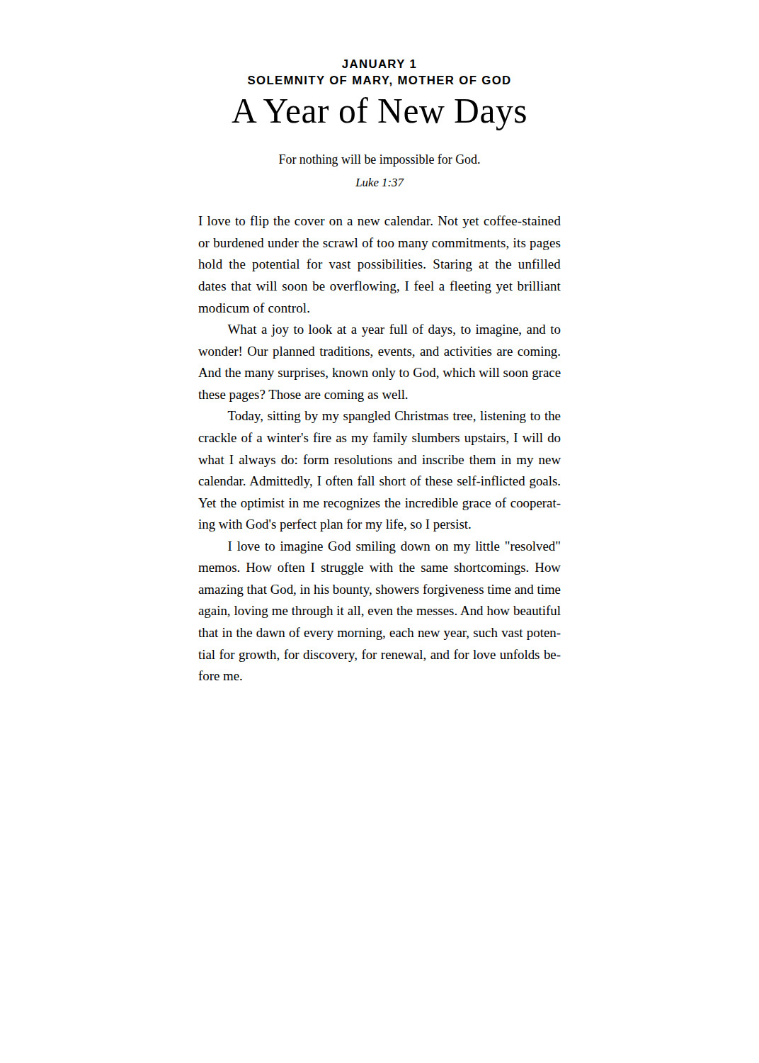January 1
Solemnity of Mary, Mother of God
A Year of New Days
For nothing will be impossible for God.
Luke 1:37
I love to flip the cover on a new calendar. Not yet coffee-stained or burdened under the scrawl of too many commitments, its pages hold the potential for vast possibilities. Staring at the unfilled dates that will soon be overflowing, I feel a fleeting yet brilliant modicum of control.
What a joy to look at a year full of days, to imagine, and to wonder! Our planned traditions, events, and activities are coming. And the many surprises, known only to God, which will soon grace these pages? Those are coming as well.
Today, sitting by my spangled Christmas tree, listening to the crackle of a winter's fire as my family slumbers upstairs, I will do what I always do: form resolutions and inscribe them in my new calendar. Admittedly, I often fall short of these self-inflicted goals. Yet the optimist in me recognizes the incredible grace of cooperating with God's perfect plan for my life, so I persist.
I love to imagine God smiling down on my little "resolved" memos. How often I struggle with the same shortcomings. How amazing that God, in his bounty, showers forgiveness time and time again, loving me through it all, even the messes. And how beautiful that in the dawn of every morning, each new year, such vast potential for growth, for discovery, for renewal, and for love unfolds before me.